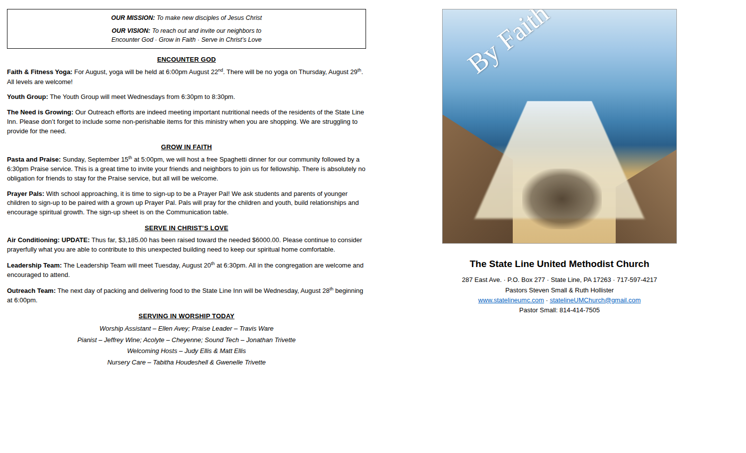OUR MISSION: To make new disciples of Jesus Christ
OUR VISION: To reach out and invite our neighbors to
Encounter God · Grow in Faith · Serve in Christ’s Love
ENCOUNTER GOD
Faith & Fitness Yoga: For August, yoga will be held at 6:00pm August 22nd. There will be no yoga on Thursday, August 29th. All levels are welcome!
Youth Group: The Youth Group will meet Wednesdays from 6:30pm to 8:30pm.
The Need is Growing: Our Outreach efforts are indeed meeting important nutritional needs of the residents of the State Line Inn. Please don’t forget to include some non-perishable items for this ministry when you are shopping. We are struggling to provide for the need.
GROW IN FAITH
Pasta and Praise: Sunday, September 15th at 5:00pm, we will host a free Spaghetti dinner for our community followed by a 6:30pm Praise service. This is a great time to invite your friends and neighbors to join us for fellowship. There is absolutely no obligation for friends to stay for the Praise service, but all will be welcome.
Prayer Pals: With school approaching, it is time to sign-up to be a Prayer Pal! We ask students and parents of younger children to sign-up to be paired with a grown up Prayer Pal. Pals will pray for the children and youth, build relationships and encourage spiritual growth. The sign-up sheet is on the Communication table.
SERVE IN CHRIST’S LOVE
Air Conditioning: UPDATE: Thus far, $3,185.00 has been raised toward the needed $6000.00. Please continue to consider prayerfully what you are able to contribute to this unexpected building need to keep our spiritual home comfortable.
Leadership Team: The Leadership Team will meet Tuesday, August 20th at 6:30pm. All in the congregation are welcome and encouraged to attend.
Outreach Team: The next day of packing and delivering food to the State Line Inn will be Wednesday, August 28th beginning at 6:00pm.
SERVING IN WORSHIP TODAY
Worship Assistant – Ellen Avey; Praise Leader – Travis Ware
Pianist – Jeffrey Wine; Acolyte – Cheyenne; Sound Tech – Jonathan Trivette
Welcoming Hosts – Judy Ellis & Matt Ellis
Nursery Care – Tabitha Houdeshell & Gwenelle Trivette
By Faith
The State Line United Methodist Church
287 East Ave. · P.O. Box 277 · State Line, PA 17263 · 717-597-4217
Pastors Steven Small & Ruth Hollister
www.statelineumc.com · statelineUMChurch@gmail.com
Pastor Small: 814-414-7505